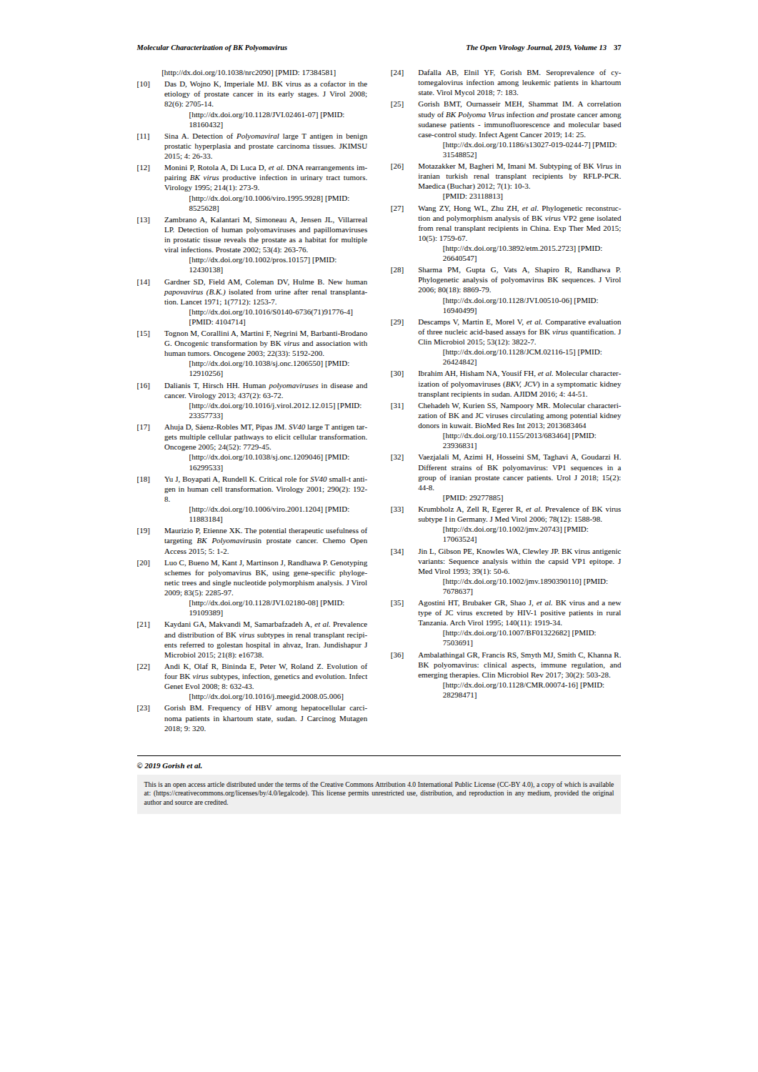Molecular Characterization of BK Polyomavirus
The Open Virology Journal, 2019, Volume 1337
[http://dx.doi.org/10.1038/nrc2090] [PMID: 17384581]
[10] Das D, Wojno K, Imperiale MJ. BK virus as a cofactor in the etiology of prostate cancer in its early stages. J Virol 2008; 82(6): 2705-14. [http://dx.doi.org/10.1128/JVI.02461-07] [PMID: 18160432]
[11] Sina A. Detection of Polyomaviral large T antigen in benign prostatic hyperplasia and prostate carcinoma tissues. JKIMSU 2015; 4: 26-33.
[12] Monini P, Rotola A, Di Luca D, et al. DNA rearrangements impairing BK virus productive infection in urinary tract tumors. Virology 1995; 214(1): 273-9. [http://dx.doi.org/10.1006/viro.1995.9928] [PMID: 8525628]
[13] Zambrano A, Kalantari M, Simoneau A, Jensen JL, Villarreal LP. Detection of human polyomaviruses and papillomaviruses in prostatic tissue reveals the prostate as a habitat for multiple viral infections. Prostate 2002; 53(4): 263-76. [http://dx.doi.org/10.1002/pros.10157] [PMID: 12430138]
[14] Gardner SD, Field AM, Coleman DV, Hulme B. New human papovavirus (B.K.) isolated from urine after renal transplantation. Lancet 1971; 1(7712): 1253-7. [http://dx.doi.org/10.1016/S0140-6736(71)91776-4] [PMID: 4104714]
[15] Tognon M, Corallini A, Martini F, Negrini M, Barbanti-Brodano G. Oncogenic transformation by BK virus and association with human tumors. Oncogene 2003; 22(33): 5192-200. [http://dx.doi.org/10.1038/sj.onc.1206550] [PMID: 12910256]
[16] Dalianis T, Hirsch HH. Human polyomaviruses in disease and cancer. Virology 2013; 437(2): 63-72. [http://dx.doi.org/10.1016/j.virol.2012.12.015] [PMID: 23357733]
[17] Ahuja D, Sáenz-Robles MT, Pipas JM. SV40 large T antigen targets multiple cellular pathways to elicit cellular transformation. Oncogene 2005; 24(52): 7729-45. [http://dx.doi.org/10.1038/sj.onc.1209046] [PMID: 16299533]
[18] Yu J, Boyapati A, Rundell K. Critical role for SV40 small-t antigen in human cell transformation. Virology 2001; 290(2): 192-8. [http://dx.doi.org/10.1006/viro.2001.1204] [PMID: 11883184]
[19] Maurizio P, Etienne XK. The potential therapeutic usefulness of targeting BK Polyomavirusin prostate cancer. Chemo Open Access 2015; 5: 1-2.
[20] Luo C, Bueno M, Kant J, Martinson J, Randhawa P. Genotyping schemes for polyomavirus BK, using gene-specific phylogenetic trees and single nucleotide polymorphism analysis. J Virol 2009; 83(5): 2285-97. [http://dx.doi.org/10.1128/JVI.02180-08] [PMID: 19109389]
[21] Kaydani GA, Makvandi M, Samarbafzadeh A, et al. Prevalence and distribution of BK virus subtypes in renal transplant recipients referred to golestan hospital in ahvaz, Iran. Jundishapur J Microbiol 2015; 21(8): e16738.
[22] Andi K, Olaf R, Bininda E, Peter W, Roland Z. Evolution of four BK virus subtypes, infection, genetics and evolution. Infect Genet Evol 2008; 8: 632-43. [http://dx.doi.org/10.1016/j.meegid.2008.05.006]
[23] Gorish BM. Frequency of HBV among hepatocellular carcinoma patients in khartoum state, sudan. J Carcinog Mutagen 2018; 9: 320.
[24] Dafalla AB, Elnil YF, Gorish BM. Seroprevalence of cytomegalovirus infection among leukemic patients in khartoum state. Virol Mycol 2018; 7: 183.
[25] Gorish BMT, Ournasseir MEH, Shammat IM. A correlation study of BK Polyoma Virus infection and prostate cancer among sudanese patients - immunofluorescence and molecular based case-control study. Infect Agent Cancer 2019; 14: 25. [http://dx.doi.org/10.1186/s13027-019-0244-7] [PMID: 31548852]
[26] Motazakker M, Bagheri M, Imani M. Subtyping of BK Virus in iranian turkish renal transplant recipients by RFLP-PCR. Maedica (Buchar) 2012; 7(1): 10-3. [PMID: 23118813]
[27] Wang ZY, Hong WL, Zhu ZH, et al. Phylogenetic reconstruction and polymorphism analysis of BK virus VP2 gene isolated from renal transplant recipients in China. Exp Ther Med 2015; 10(5): 1759-67. [http://dx.doi.org/10.3892/etm.2015.2723] [PMID: 26640547]
[28] Sharma PM, Gupta G, Vats A, Shapiro R, Randhawa P. Phylogenetic analysis of polyomavirus BK sequences. J Virol 2006; 80(18): 8869-79. [http://dx.doi.org/10.1128/JVI.00510-06] [PMID: 16940499]
[29] Descamps V, Martin E, Morel V, et al. Comparative evaluation of three nucleic acid-based assays for BK virus quantification. J Clin Microbiol 2015; 53(12): 3822-7. [http://dx.doi.org/10.1128/JCM.02116-15] [PMID: 26424842]
[30] Ibrahim AH, Hisham NA, Yousif FH, et al. Molecular characterization of polyomaviruses (BKV, JCV) in a symptomatic kidney transplant recipients in sudan. AJIDM 2016; 4: 44-51.
[31] Chehadeh W, Kurien SS, Nampoory MR. Molecular characterization of BK and JC viruses circulating among potential kidney donors in kuwait. BioMed Res Int 2013; 2013683464 [http://dx.doi.org/10.1155/2013/683464] [PMID: 23936831]
[32] Vaezjalali M, Azimi H, Hosseini SM, Taghavi A, Goudarzi H. Different strains of BK polyomavirus: VP1 sequences in a group of iranian prostate cancer patients. Urol J 2018; 15(2): 44-8. [PMID: 29277885]
[33] Krumbholz A, Zell R, Egerer R, et al. Prevalence of BK virus subtype I in Germany. J Med Virol 2006; 78(12): 1588-98. [http://dx.doi.org/10.1002/jmv.20743] [PMID: 17063524]
[34] Jin L, Gibson PE, Knowles WA, Clewley JP. BK virus antigenic variants: Sequence analysis within the capsid VP1 epitope. J Med Virol 1993; 39(1): 50-6. [http://dx.doi.org/10.1002/jmv.1890390110] [PMID: 7678637]
[35] Agostini HT, Brubaker GR, Shao J, et al. BK virus and a new type of JC virus excreted by HIV-1 positive patients in rural Tanzania. Arch Virol 1995; 140(11): 1919-34. [http://dx.doi.org/10.1007/BF01322682] [PMID: 7503691]
[36] Ambalathingal GR, Francis RS, Smyth MJ, Smith C, Khanna R. BK polyomavirus: clinical aspects, immune regulation, and emerging therapies. Clin Microbiol Rev 2017; 30(2): 503-28. [http://dx.doi.org/10.1128/CMR.00074-16] [PMID: 28298471]
© 2019 Gorish et al.
This is an open access article distributed under the terms of the Creative Commons Attribution 4.0 International Public License (CC-BY 4.0), a copy of which is available at: (https://creativecommons.org/licenses/by/4.0/legalcode). This license permits unrestricted use, distribution, and reproduction in any medium, provided the original author and source are credited.